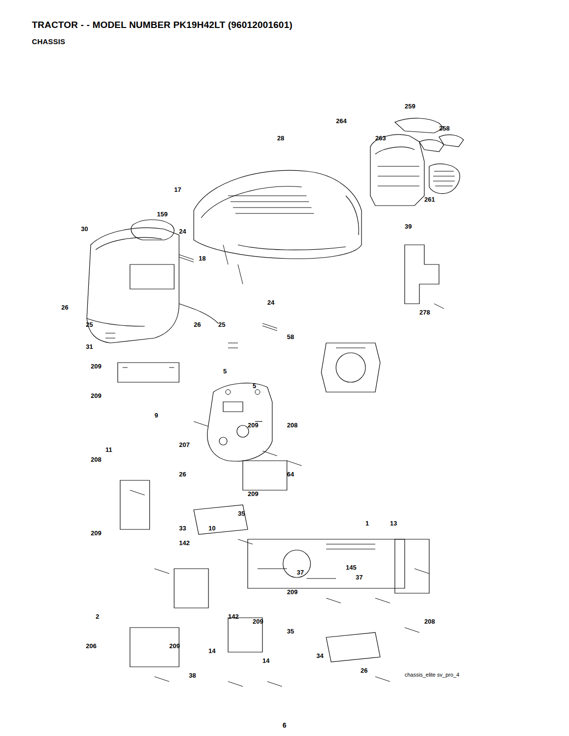TRACTOR - - MODEL NUMBER PK19H42LT (96012001601)
CHASSIS
259 264 258 263 28 261 17 159 30 24 18 39 24 278 26 25 26 25 31 209 58 5 5 209 9 209 208 207 208 11 64 26 209 35 33 10 209 142 1 13 37 145 37 209 2 142 209 35 208 206 209 14 14 38 34 26 chassis_elite sv_pro_4
6